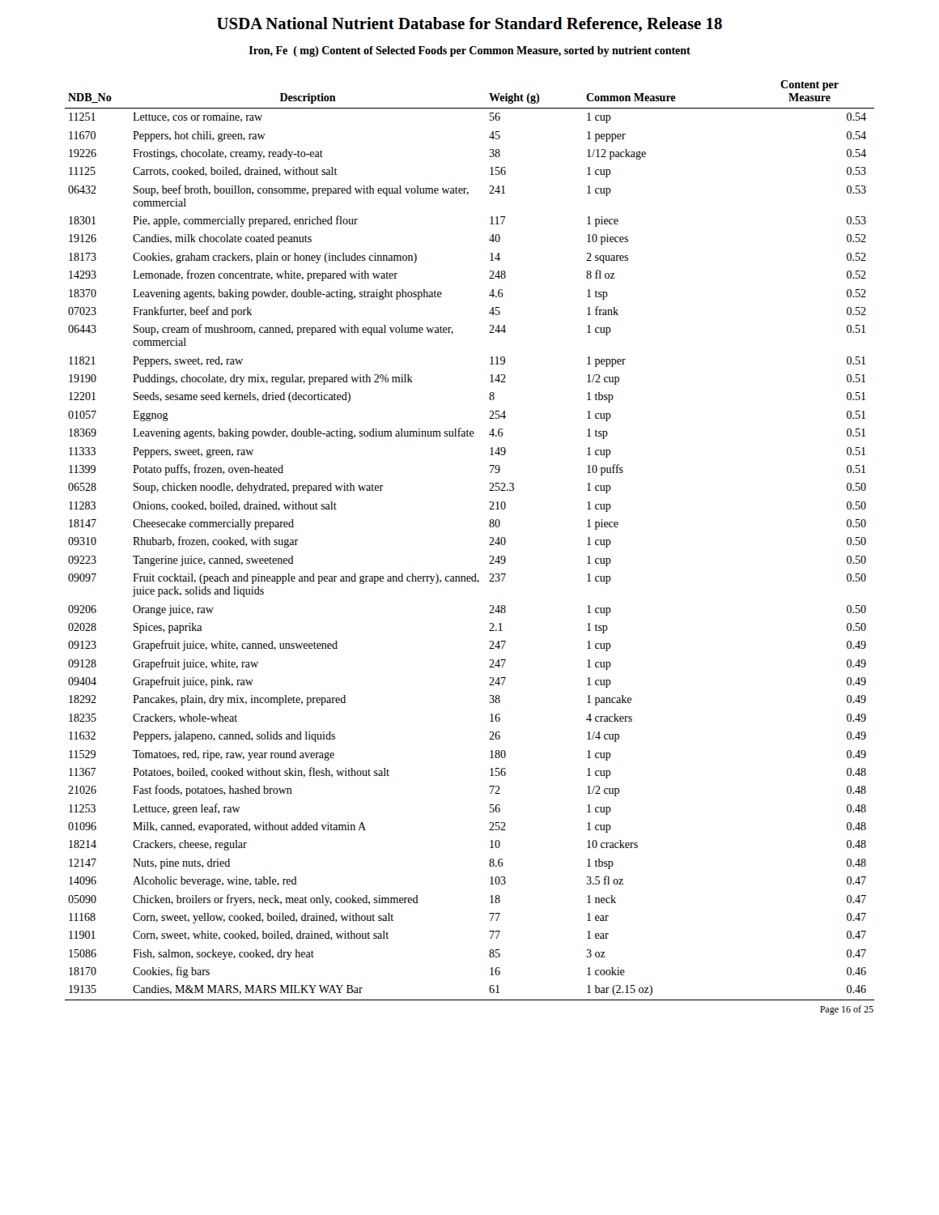USDA National Nutrient Database for Standard Reference, Release 18
Iron, Fe ( mg) Content of Selected Foods per Common Measure, sorted by nutrient content
| NDB_No | Description | Weight (g) | Common Measure | Content per Measure |
| --- | --- | --- | --- | --- |
| 11251 | Lettuce, cos or romaine, raw | 56 | 1 cup | 0.54 |
| 11670 | Peppers, hot chili, green, raw | 45 | 1 pepper | 0.54 |
| 19226 | Frostings, chocolate, creamy, ready-to-eat | 38 | 1/12 package | 0.54 |
| 11125 | Carrots, cooked, boiled, drained, without salt | 156 | 1 cup | 0.53 |
| 06432 | Soup, beef broth, bouillon, consomme, prepared with equal volume water, commercial | 241 | 1 cup | 0.53 |
| 18301 | Pie, apple, commercially prepared, enriched flour | 117 | 1 piece | 0.53 |
| 19126 | Candies, milk chocolate coated peanuts | 40 | 10 pieces | 0.52 |
| 18173 | Cookies, graham crackers, plain or honey (includes cinnamon) | 14 | 2 squares | 0.52 |
| 14293 | Lemonade, frozen concentrate, white, prepared with water | 248 | 8 fl oz | 0.52 |
| 18370 | Leavening agents, baking powder, double-acting, straight phosphate | 4.6 | 1 tsp | 0.52 |
| 07023 | Frankfurter, beef and pork | 45 | 1 frank | 0.52 |
| 06443 | Soup, cream of mushroom, canned, prepared with equal volume water, commercial | 244 | 1 cup | 0.51 |
| 11821 | Peppers, sweet, red, raw | 119 | 1 pepper | 0.51 |
| 19190 | Puddings, chocolate, dry mix, regular, prepared with 2% milk | 142 | 1/2 cup | 0.51 |
| 12201 | Seeds, sesame seed kernels, dried (decorticated) | 8 | 1 tbsp | 0.51 |
| 01057 | Eggnog | 254 | 1 cup | 0.51 |
| 18369 | Leavening agents, baking powder, double-acting, sodium aluminum sulfate | 4.6 | 1 tsp | 0.51 |
| 11333 | Peppers, sweet, green, raw | 149 | 1 cup | 0.51 |
| 11399 | Potato puffs, frozen, oven-heated | 79 | 10 puffs | 0.51 |
| 06528 | Soup, chicken noodle, dehydrated, prepared with water | 252.3 | 1 cup | 0.50 |
| 11283 | Onions, cooked, boiled, drained, without salt | 210 | 1 cup | 0.50 |
| 18147 | Cheesecake commercially prepared | 80 | 1 piece | 0.50 |
| 09310 | Rhubarb, frozen, cooked, with sugar | 240 | 1 cup | 0.50 |
| 09223 | Tangerine juice, canned, sweetened | 249 | 1 cup | 0.50 |
| 09097 | Fruit cocktail, (peach and pineapple and pear and grape and cherry), canned, juice pack, solids and liquids | 237 | 1 cup | 0.50 |
| 09206 | Orange juice, raw | 248 | 1 cup | 0.50 |
| 02028 | Spices, paprika | 2.1 | 1 tsp | 0.50 |
| 09123 | Grapefruit juice, white, canned, unsweetened | 247 | 1 cup | 0.49 |
| 09128 | Grapefruit juice, white, raw | 247 | 1 cup | 0.49 |
| 09404 | Grapefruit juice, pink, raw | 247 | 1 cup | 0.49 |
| 18292 | Pancakes, plain, dry mix, incomplete, prepared | 38 | 1 pancake | 0.49 |
| 18235 | Crackers, whole-wheat | 16 | 4 crackers | 0.49 |
| 11632 | Peppers, jalapeno, canned, solids and liquids | 26 | 1/4 cup | 0.49 |
| 11529 | Tomatoes, red, ripe, raw, year round average | 180 | 1 cup | 0.49 |
| 11367 | Potatoes, boiled, cooked without skin, flesh, without salt | 156 | 1 cup | 0.48 |
| 21026 | Fast foods, potatoes, hashed brown | 72 | 1/2 cup | 0.48 |
| 11253 | Lettuce, green leaf, raw | 56 | 1 cup | 0.48 |
| 01096 | Milk, canned, evaporated, without added vitamin A | 252 | 1 cup | 0.48 |
| 18214 | Crackers, cheese, regular | 10 | 10 crackers | 0.48 |
| 12147 | Nuts, pine nuts, dried | 8.6 | 1 tbsp | 0.48 |
| 14096 | Alcoholic beverage, wine, table, red | 103 | 3.5 fl oz | 0.47 |
| 05090 | Chicken, broilers or fryers, neck, meat only, cooked, simmered | 18 | 1 neck | 0.47 |
| 11168 | Corn, sweet, yellow, cooked, boiled, drained, without salt | 77 | 1 ear | 0.47 |
| 11901 | Corn, sweet, white, cooked, boiled, drained, without salt | 77 | 1 ear | 0.47 |
| 15086 | Fish, salmon, sockeye, cooked, dry heat | 85 | 3 oz | 0.47 |
| 18170 | Cookies, fig bars | 16 | 1 cookie | 0.46 |
| 19135 | Candies, M&M MARS, MARS MILKY WAY Bar | 61 | 1 bar (2.15 oz) | 0.46 |
| Page 16 of 25 |